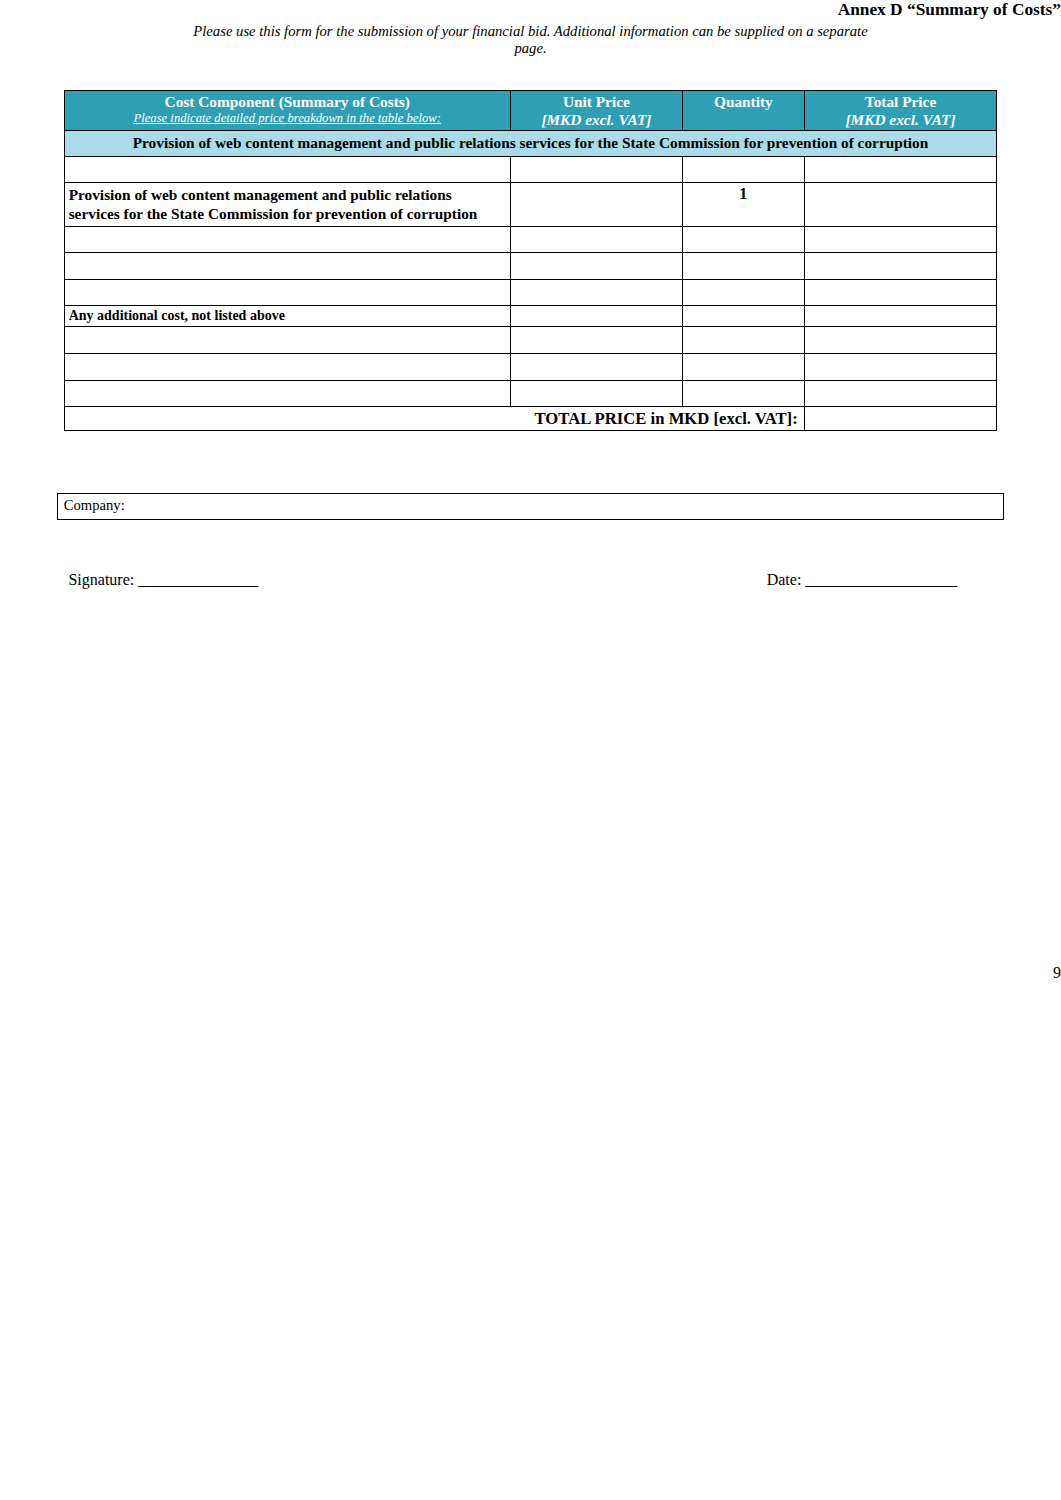Annex D “Summary of Costs”
Please use this form for the submission of your financial bid. Additional information can be supplied on a separate
page.
| Cost Component (Summary of Costs) Please indicate detailed price breakdown in the table below: | Unit Price [MKD excl. VAT] | Quantity | Total Price [MKD excl. VAT] |
| --- | --- | --- | --- |
| Provision of web content management and public relations services for the State Commission for prevention of corruption |
| Provision of web content management and public relations services for the State Commission for prevention of corruption | | 1 | |
| Any additional cost, not listed above | | | |
| TOTAL PRICE in MKD [excl. VAT]: | |
Company:
Signature: _______________
Date: ___________________
9